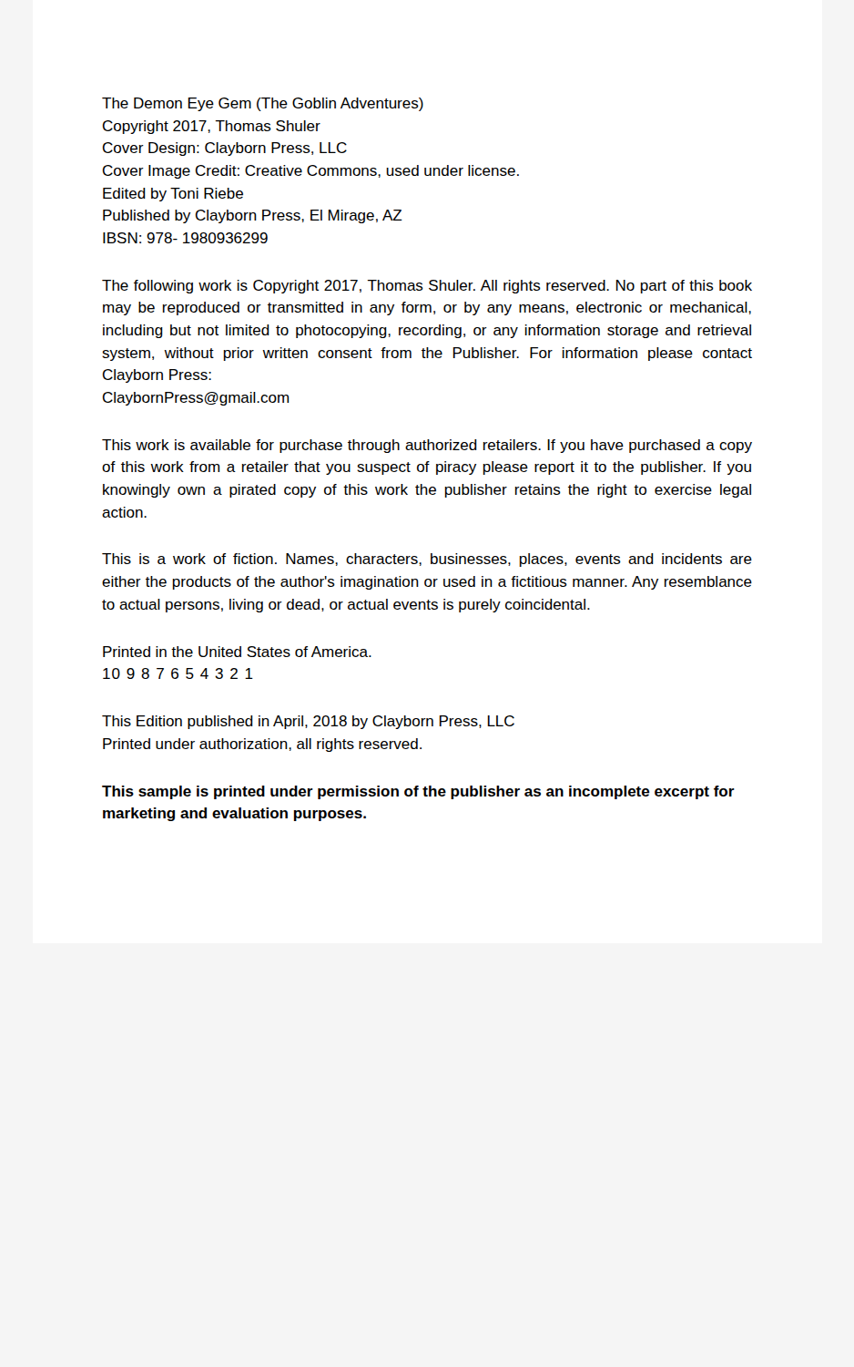The Demon Eye Gem (The Goblin Adventures)
Copyright 2017, Thomas Shuler
Cover Design: Clayborn Press, LLC
Cover Image Credit: Creative Commons, used under license.
Edited by Toni Riebe
Published by Clayborn Press, El Mirage, AZ
IBSN: 978- 1980936299
The following work is Copyright 2017, Thomas Shuler. All rights reserved. No part of this book may be reproduced or transmitted in any form, or by any means, electronic or mechanical, including but not limited to photocopying, recording, or any information storage and retrieval system, without prior written consent from the Publisher. For information please contact Clayborn Press:
ClaybornPress@gmail.com
This work is available for purchase through authorized retailers. If you have purchased a copy of this work from a retailer that you suspect of piracy please report it to the publisher. If you knowingly own a pirated copy of this work the publisher retains the right to exercise legal action.
This is a work of fiction. Names, characters, businesses, places, events and incidents are either the products of the author's imagination or used in a fictitious manner. Any resemblance to actual persons, living or dead, or actual events is purely coincidental.
Printed in the United States of America.
10 9 8 7 6 5 4 3 2 1
This Edition published in April, 2018 by Clayborn Press, LLC
Printed under authorization, all rights reserved.
This sample is printed under permission of the publisher as an incomplete excerpt for marketing and evaluation purposes.